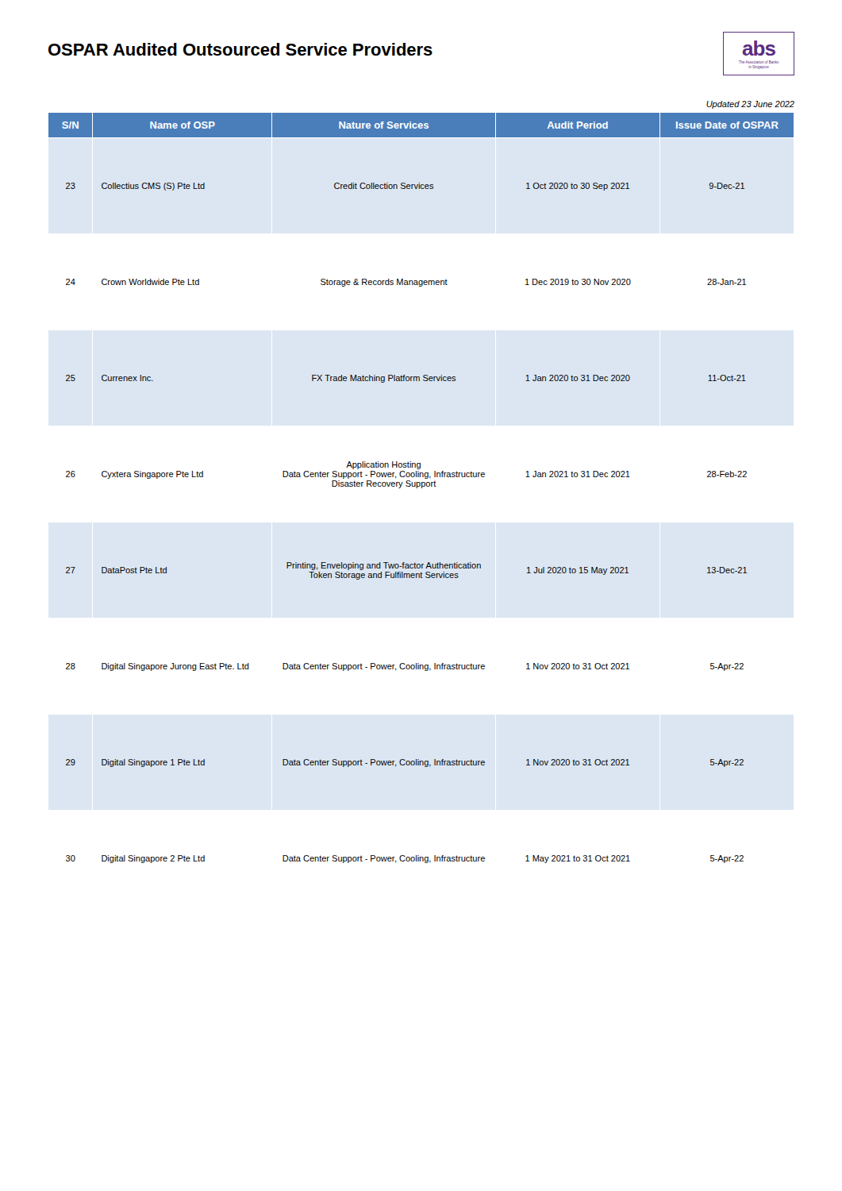OSPAR Audited Outsourced Service Providers
abs
The Association of Banks
in Singapore
Updated 23 June 2022
| S/N | Name of OSP | Nature of Services | Audit Period | Issue Date of OSPAR |
| --- | --- | --- | --- | --- |
| 23 | Collectius CMS (S) Pte Ltd | Credit Collection Services | 1 Oct 2020 to 30 Sep 2021 | 9-Dec-21 |
| 24 | Crown Worldwide Pte Ltd | Storage & Records Management | 1 Dec 2019 to 30 Nov 2020 | 28-Jan-21 |
| 25 | Currenex Inc. | FX Trade Matching Platform Services | 1 Jan 2020 to 31 Dec 2020 | 11-Oct-21 |
| 26 | Cyxtera Singapore Pte Ltd | Application Hosting Data Center Support - Power, Cooling, Infrastructure Disaster Recovery Support | 1 Jan 2021 to 31 Dec 2021 | 28-Feb-22 |
| 27 | DataPost Pte Ltd | Printing, Enveloping and Two-factor Authentication Token Storage and Fulfilment Services | 1 Jul 2020 to 15 May 2021 | 13-Dec-21 |
| 28 | Digital Singapore Jurong East Pte. Ltd | Data Center Support - Power, Cooling, Infrastructure | 1 Nov 2020 to 31 Oct 2021 | 5-Apr-22 |
| 29 | Digital Singapore 1 Pte Ltd | Data Center Support - Power, Cooling, Infrastructure | 1 Nov 2020 to 31 Oct 2021 | 5-Apr-22 |
| 30 | Digital Singapore 2 Pte Ltd | Data Center Support - Power, Cooling, Infrastructure | 1 May 2021 to 31 Oct 2021 | 5-Apr-22 |